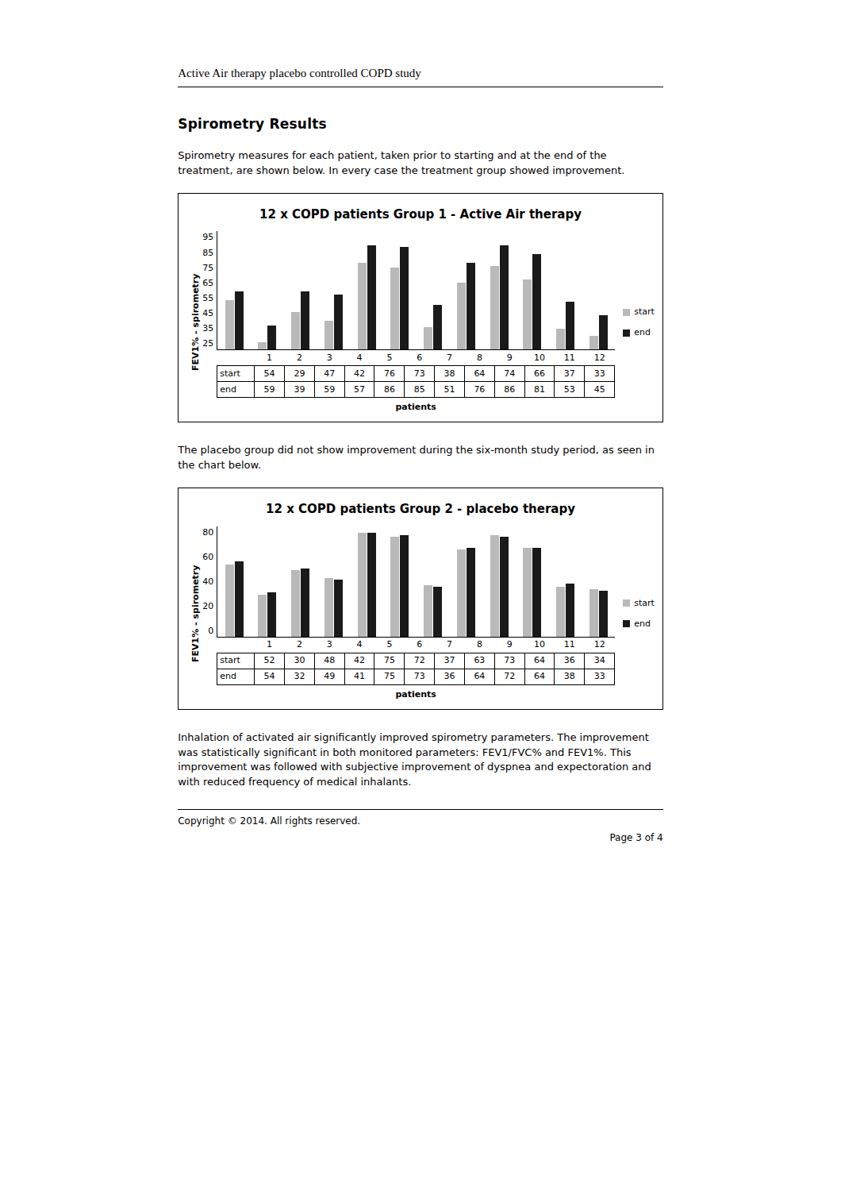Active Air therapy placebo controlled COPD study
Spirometry Results
Spirometry measures for each patient, taken prior to starting and at the end of the treatment, are shown below. In every case the treatment group showed improvement.
12 x COPD patients Group 1 - Active Air therapy
FEV1% - spirometry
9585756555453525
scale: value 25 -> 0px, 95 -> 150px => px = (v-25)*150/70
| | 1 | 2 | 3 | 4 | 5 | 6 | 7 | 8 | 9 | 10 | 11 | 12 |
| start | 54 | 29 | 47 | 42 | 76 | 73 | 38 | 64 | 74 | 66 | 37 | 33 |
| end | 59 | 39 | 59 | 57 | 86 | 85 | 51 | 76 | 86 | 81 | 53 | 45 |
patients
start
end
The placebo group did not show improvement during the six-month study period, as seen in the chart below.
12 x COPD patients Group 2 - placebo therapy
FEV1% - spirometry
806040200
| | 1 | 2 | 3 | 4 | 5 | 6 | 7 | 8 | 9 | 10 | 11 | 12 |
| start | 52 | 30 | 48 | 42 | 75 | 72 | 37 | 63 | 73 | 64 | 36 | 34 |
| end | 54 | 32 | 49 | 41 | 75 | 73 | 36 | 64 | 72 | 64 | 38 | 33 |
patients
start
end
Inhalation of activated air significantly improved spirometry parameters. The improvement was statistically significant in both monitored parameters: FEV1/FVC% and FEV1%. This improvement was followed with subjective improvement of dyspnea and expectoration and with reduced frequency of medical inhalants.
Copyright © 2014. All rights reserved.
Page 3 of 4